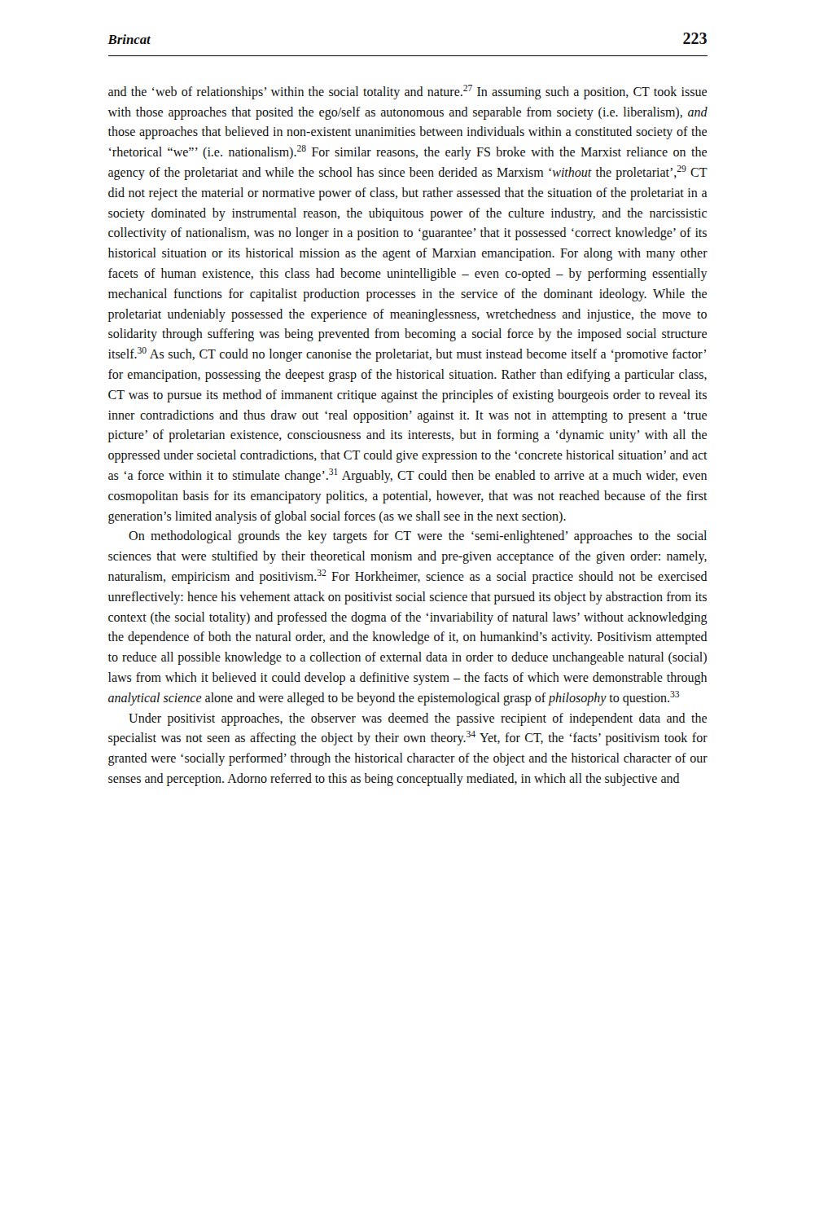Brincat 223
and the ‘web of relationships’ within the social totality and nature.27 In assuming such a position, CT took issue with those approaches that posited the ego/self as autonomous and separable from society (i.e. liberalism), and those approaches that believed in non-existent unanimities between individuals within a constituted society of the ‘rhetorical “we”’ (i.e. nationalism).28 For similar reasons, the early FS broke with the Marxist reliance on the agency of the proletariat and while the school has since been derided as Marxism ‘without the proletariat’,29 CT did not reject the material or normative power of class, but rather assessed that the situation of the proletariat in a society dominated by instrumental reason, the ubiquitous power of the culture industry, and the narcissistic collectivity of nationalism, was no longer in a position to ‘guarantee’ that it possessed ‘correct knowledge’ of its historical situation or its historical mission as the agent of Marxian emancipation. For along with many other facets of human existence, this class had become unintelligible – even co-opted – by performing essentially mechanical functions for capitalist production processes in the service of the dominant ideology. While the proletariat undeniably possessed the experience of meaninglessness, wretchedness and injustice, the move to solidarity through suffering was being prevented from becoming a social force by the imposed social structure itself.30 As such, CT could no longer canonise the proletariat, but must instead become itself a ‘promotive factor’ for emancipation, possessing the deepest grasp of the historical situation. Rather than edifying a particular class, CT was to pursue its method of immanent critique against the principles of existing bourgeois order to reveal its inner contradictions and thus draw out ‘real opposition’ against it. It was not in attempting to present a ‘true picture’ of proletarian existence, consciousness and its interests, but in forming a ‘dynamic unity’ with all the oppressed under societal contradictions, that CT could give expression to the ‘concrete historical situation’ and act as ‘a force within it to stimulate change’.31 Arguably, CT could then be enabled to arrive at a much wider, even cosmopolitan basis for its emancipatory politics, a potential, however, that was not reached because of the first generation’s limited analysis of global social forces (as we shall see in the next section).
On methodological grounds the key targets for CT were the ‘semi-enlightened’ approaches to the social sciences that were stultified by their theoretical monism and pre-given acceptance of the given order: namely, naturalism, empiricism and positivism.32 For Horkheimer, science as a social practice should not be exercised unreflectively: hence his vehement attack on positivist social science that pursued its object by abstraction from its context (the social totality) and professed the dogma of the ‘invariability of natural laws’ without acknowledging the dependence of both the natural order, and the knowledge of it, on humankind’s activity. Positivism attempted to reduce all possible knowledge to a collection of external data in order to deduce unchangeable natural (social) laws from which it believed it could develop a definitive system – the facts of which were demonstrable through analytical science alone and were alleged to be beyond the epistemological grasp of philosophy to question.33
Under positivist approaches, the observer was deemed the passive recipient of independent data and the specialist was not seen as affecting the object by their own theory.34 Yet, for CT, the ‘facts’ positivism took for granted were ‘socially performed’ through the historical character of the object and the historical character of our senses and perception. Adorno referred to this as being conceptually mediated, in which all the subjective and